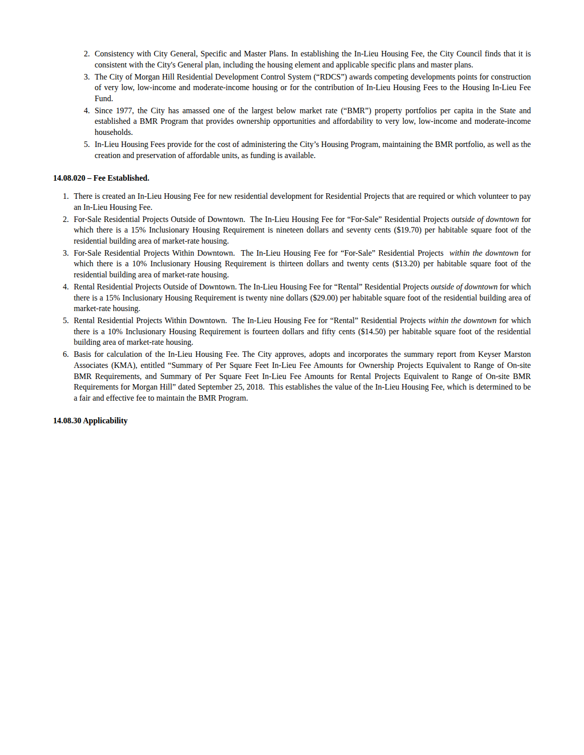Consistency with City General, Specific and Master Plans. In establishing the In-Lieu Housing Fee, the City Council finds that it is consistent with the City's General plan, including the housing element and applicable specific plans and master plans.
The City of Morgan Hill Residential Development Control System (“RDCS”) awards competing developments points for construction of very low, low-income and moderate-income housing or for the contribution of In-Lieu Housing Fees to the Housing In-Lieu Fee Fund.
Since 1977, the City has amassed one of the largest below market rate (“BMR”) property portfolios per capita in the State and established a BMR Program that provides ownership opportunities and affordability to very low, low-income and moderate-income households.
In-Lieu Housing Fees provide for the cost of administering the City’s Housing Program, maintaining the BMR portfolio, as well as the creation and preservation of affordable units, as funding is available.
14.08.020 – Fee Established.
There is created an In-Lieu Housing Fee for new residential development for Residential Projects that are required or which volunteer to pay an In-Lieu Housing Fee.
For-Sale Residential Projects Outside of Downtown. The In-Lieu Housing Fee for “For-Sale” Residential Projects outside of downtown for which there is a 15% Inclusionary Housing Requirement is nineteen dollars and seventy cents ($19.70) per habitable square foot of the residential building area of market-rate housing.
For-Sale Residential Projects Within Downtown. The In-Lieu Housing Fee for “For-Sale” Residential Projects within the downtown for which there is a 10% Inclusionary Housing Requirement is thirteen dollars and twenty cents ($13.20) per habitable square foot of the residential building area of market-rate housing.
Rental Residential Projects Outside of Downtown. The In-Lieu Housing Fee for “Rental” Residential Projects outside of downtown for which there is a 15% Inclusionary Housing Requirement is twenty nine dollars ($29.00) per habitable square foot of the residential building area of market-rate housing.
Rental Residential Projects Within Downtown. The In-Lieu Housing Fee for “Rental” Residential Projects within the downtown for which there is a 10% Inclusionary Housing Requirement is fourteen dollars and fifty cents ($14.50) per habitable square foot of the residential building area of market-rate housing.
Basis for calculation of the In-Lieu Housing Fee. The City approves, adopts and incorporates the summary report from Keyser Marston Associates (KMA), entitled “Summary of Per Square Feet In-Lieu Fee Amounts for Ownership Projects Equivalent to Range of On-site BMR Requirements, and Summary of Per Square Feet In-Lieu Fee Amounts for Rental Projects Equivalent to Range of On-site BMR Requirements for Morgan Hill” dated September 25, 2018. This establishes the value of the In-Lieu Housing Fee, which is determined to be a fair and effective fee to maintain the BMR Program.
14.08.30 Applicability